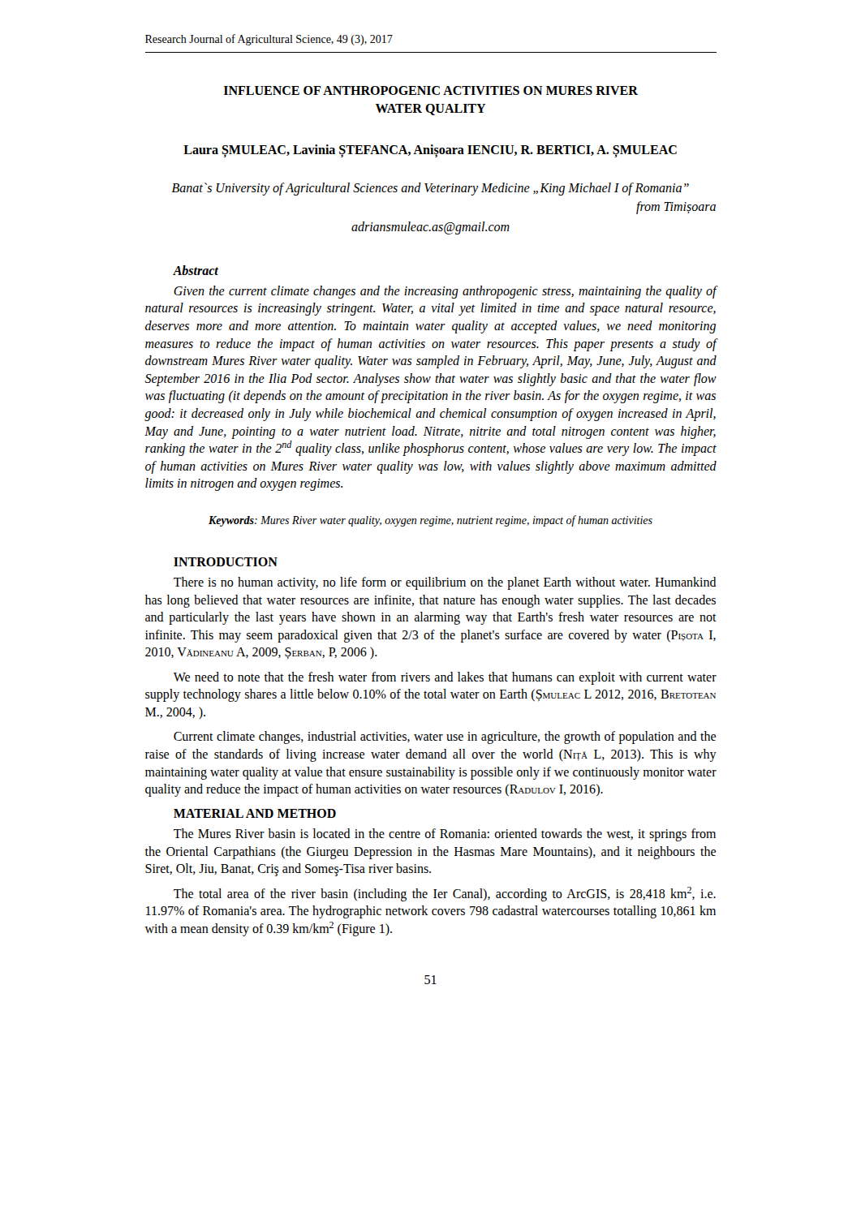Research Journal of Agricultural Science, 49 (3), 2017
Influence of Anthropogenic Activities on Mures River
Water Quality
Laura ȘMULEAC, Lavinia ȘTEFANCA, Anișoara IENCIU, R. BERTICI, A. ȘMULEAC
Banat`s University of Agricultural Sciences and Veterinary Medicine „King Michael I of Romania” from Timișoara
adriansmuleac.as@gmail.com
Abstract
Given the current climate changes and the increasing anthropogenic stress, maintaining the quality of natural resources is increasingly stringent. Water, a vital yet limited in time and space natural resource, deserves more and more attention. To maintain water quality at accepted values, we need monitoring measures to reduce the impact of human activities on water resources. This paper presents a study of downstream Mures River water quality. Water was sampled in February, April, May, June, July, August and September 2016 in the Ilia Pod sector. Analyses show that water was slightly basic and that the water flow was fluctuating (it depends on the amount of precipitation in the river basin. As for the oxygen regime, it was good: it decreased only in July while biochemical and chemical consumption of oxygen increased in April, May and June, pointing to a water nutrient load. Nitrate, nitrite and total nitrogen content was higher, ranking the water in the 2nd quality class, unlike phosphorus content, whose values are very low. The impact of human activities on Mures River water quality was low, with values slightly above maximum admitted limits in nitrogen and oxygen regimes.
Keywords: Mures River water quality, oxygen regime, nutrient regime, impact of human activities
Introduction
There is no human activity, no life form or equilibrium on the planet Earth without water. Humankind has long believed that water resources are infinite, that nature has enough water supplies. The last decades and particularly the last years have shown in an alarming way that Earth's fresh water resources are not infinite. This may seem paradoxical given that 2/3 of the planet's surface are covered by water (Pișota I, 2010, Vădineanu A, 2009, Șerban, P, 2006 ).
We need to note that the fresh water from rivers and lakes that humans can exploit with current water supply technology shares a little below 0.10% of the total water on Earth (Șmuleac L 2012, 2016, Bretotean M., 2004, ).
Current climate changes, industrial activities, water use in agriculture, the growth of population and the raise of the standards of living increase water demand all over the world (Niță L, 2013). This is why maintaining water quality at value that ensure sustainability is possible only if we continuously monitor water quality and reduce the impact of human activities on water resources (Radulov I, 2016).
Material and Method
The Mures River basin is located in the centre of Romania: oriented towards the west, it springs from the Oriental Carpathians (the Giurgeu Depression in the Hasmas Mare Mountains), and it neighbours the Siret, Olt, Jiu, Banat, Criş and Someş-Tisa river basins.
The total area of the river basin (including the Ier Canal), according to ArcGIS, is 28,418 km2, i.e. 11.97% of Romania's area. The hydrographic network covers 798 cadastral watercourses totalling 10,861 km with a mean density of 0.39 km/km2 (Figure 1).
51